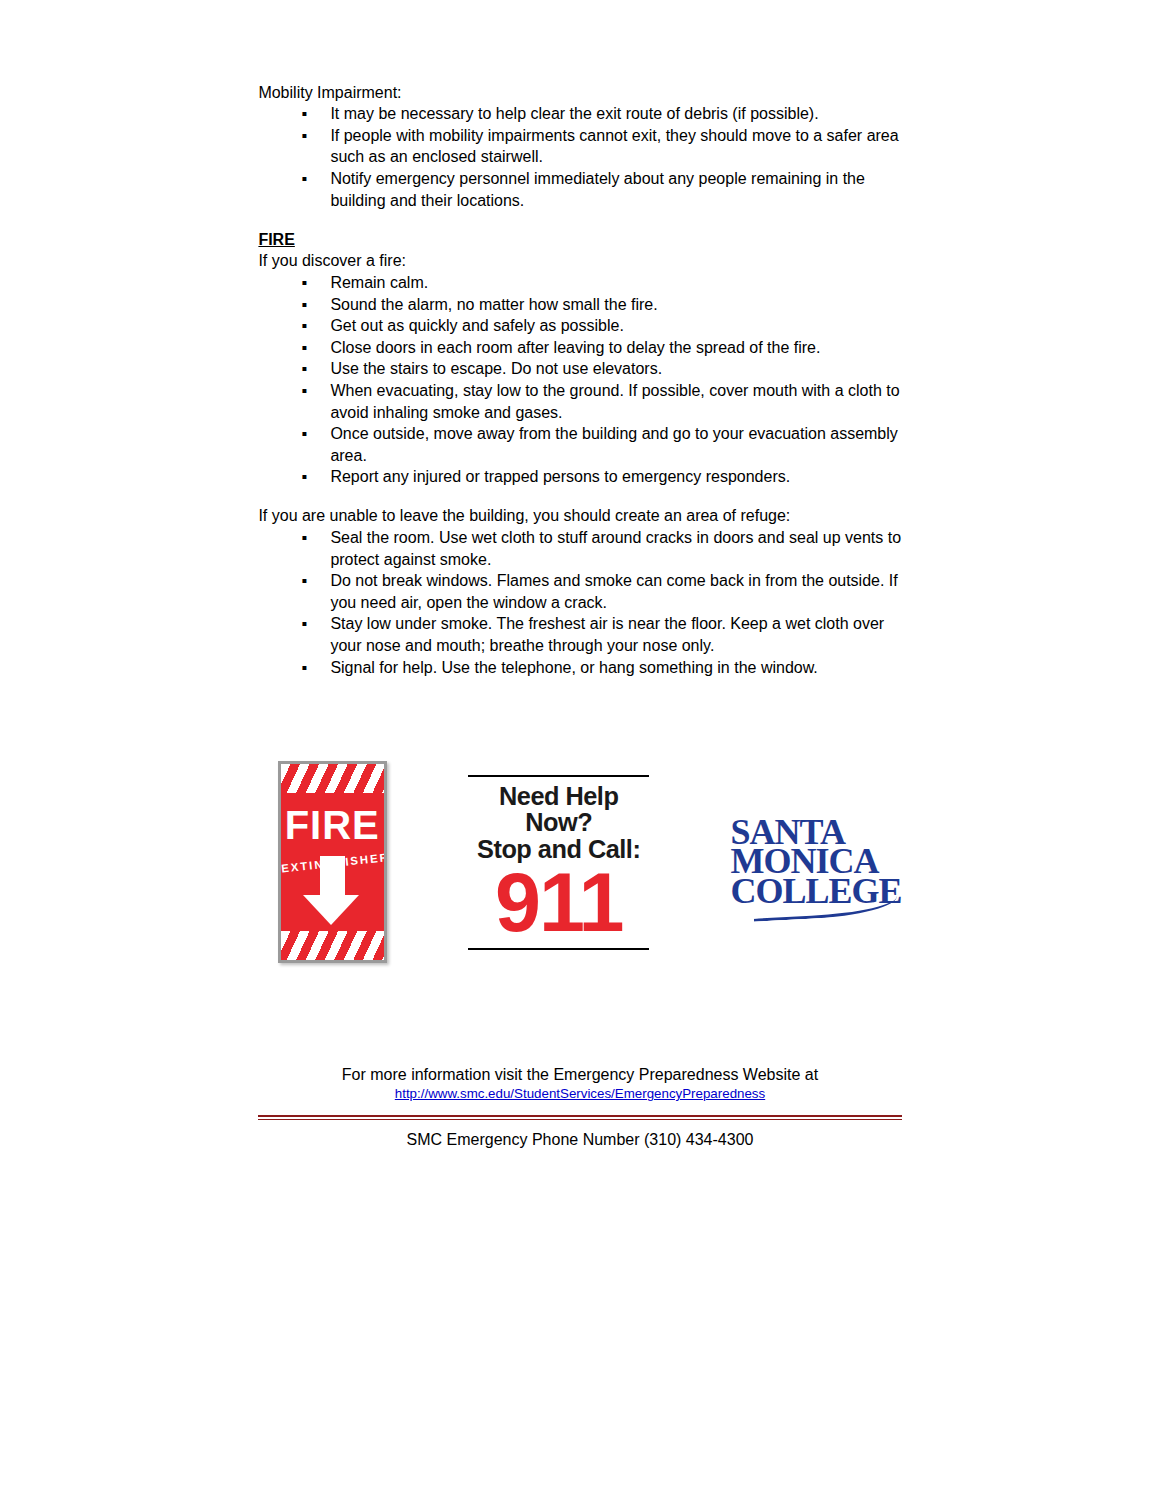Mobility Impairment:
It may be necessary to help clear the exit route of debris (if possible).
If people with mobility impairments cannot exit, they should move to a safer area such as an enclosed stairwell.
Notify emergency personnel immediately about any people remaining in the building and their locations.
FIRE
If you discover a fire:
Remain calm.
Sound the alarm, no matter how small the fire.
Get out as quickly and safely as possible.
Close doors in each room after leaving to delay the spread of the fire.
Use the stairs to escape. Do not use elevators.
When evacuating, stay low to the ground. If possible, cover mouth with a cloth to avoid inhaling smoke and gases.
Once outside, move away from the building and go to your evacuation assembly area.
Report any injured or trapped persons to emergency responders.
If you are unable to leave the building, you should create an area of refuge:
Seal the room. Use wet cloth to stuff around cracks in doors and seal up vents to protect against smoke.
Do not break windows. Flames and smoke can come back in from the outside. If you need air, open the window a crack.
Stay low under smoke. The freshest air is near the floor. Keep a wet cloth over your nose and mouth; breathe through your nose only.
Signal for help. Use the telephone, or hang something in the window.
FIRE
EXTINGUISHER
Need Help Now?
Stop and Call:
911
SANTA
MONICA
COLLEGE
For more information visit the Emergency Preparedness Website at
http://www.smc.edu/StudentServices/EmergencyPreparedness
SMC Emergency Phone Number (310) 434-4300